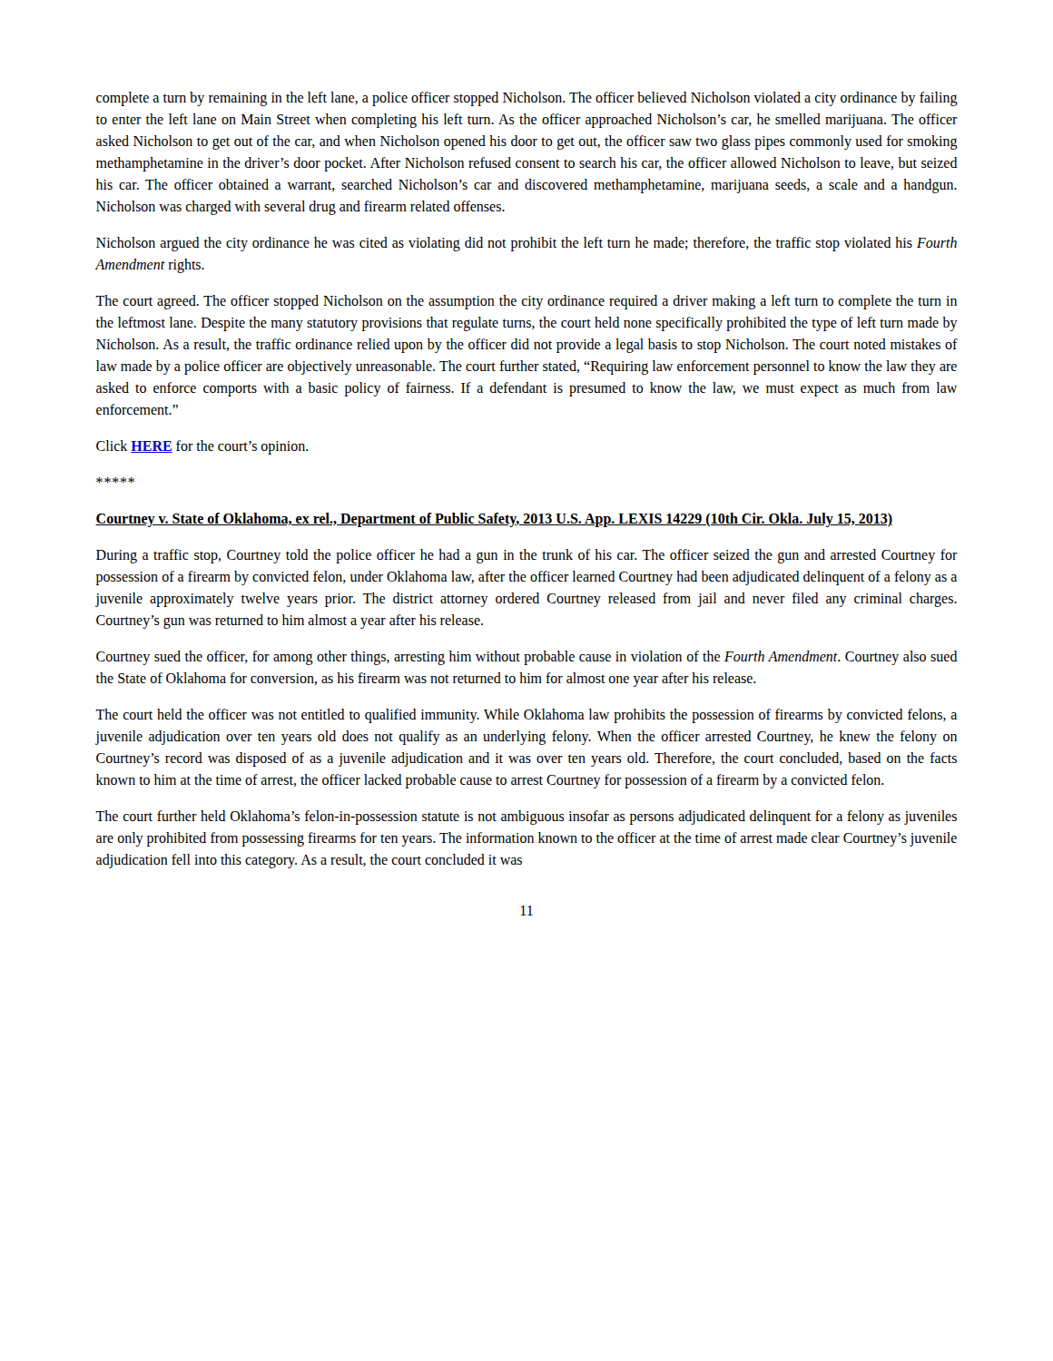complete a turn by remaining in the left lane, a police officer stopped Nicholson. The officer believed Nicholson violated a city ordinance by failing to enter the left lane on Main Street when completing his left turn. As the officer approached Nicholson’s car, he smelled marijuana. The officer asked Nicholson to get out of the car, and when Nicholson opened his door to get out, the officer saw two glass pipes commonly used for smoking methamphetamine in the driver’s door pocket. After Nicholson refused consent to search his car, the officer allowed Nicholson to leave, but seized his car. The officer obtained a warrant, searched Nicholson’s car and discovered methamphetamine, marijuana seeds, a scale and a handgun. Nicholson was charged with several drug and firearm related offenses.
Nicholson argued the city ordinance he was cited as violating did not prohibit the left turn he made; therefore, the traffic stop violated his Fourth Amendment rights.
The court agreed. The officer stopped Nicholson on the assumption the city ordinance required a driver making a left turn to complete the turn in the leftmost lane. Despite the many statutory provisions that regulate turns, the court held none specifically prohibited the type of left turn made by Nicholson. As a result, the traffic ordinance relied upon by the officer did not provide a legal basis to stop Nicholson. The court noted mistakes of law made by a police officer are objectively unreasonable. The court further stated, “Requiring law enforcement personnel to know the law they are asked to enforce comports with a basic policy of fairness. If a defendant is presumed to know the law, we must expect as much from law enforcement.”
Click HERE for the court’s opinion.
*****
Courtney v. State of Oklahoma, ex rel., Department of Public Safety, 2013 U.S. App. LEXIS 14229 (10th Cir. Okla. July 15, 2013)
During a traffic stop, Courtney told the police officer he had a gun in the trunk of his car. The officer seized the gun and arrested Courtney for possession of a firearm by convicted felon, under Oklahoma law, after the officer learned Courtney had been adjudicated delinquent of a felony as a juvenile approximately twelve years prior. The district attorney ordered Courtney released from jail and never filed any criminal charges. Courtney’s gun was returned to him almost a year after his release.
Courtney sued the officer, for among other things, arresting him without probable cause in violation of the Fourth Amendment. Courtney also sued the State of Oklahoma for conversion, as his firearm was not returned to him for almost one year after his release.
The court held the officer was not entitled to qualified immunity. While Oklahoma law prohibits the possession of firearms by convicted felons, a juvenile adjudication over ten years old does not qualify as an underlying felony. When the officer arrested Courtney, he knew the felony on Courtney’s record was disposed of as a juvenile adjudication and it was over ten years old. Therefore, the court concluded, based on the facts known to him at the time of arrest, the officer lacked probable cause to arrest Courtney for possession of a firearm by a convicted felon.
The court further held Oklahoma’s felon-in-possession statute is not ambiguous insofar as persons adjudicated delinquent for a felony as juveniles are only prohibited from possessing firearms for ten years. The information known to the officer at the time of arrest made clear Courtney’s juvenile adjudication fell into this category. As a result, the court concluded it was
11